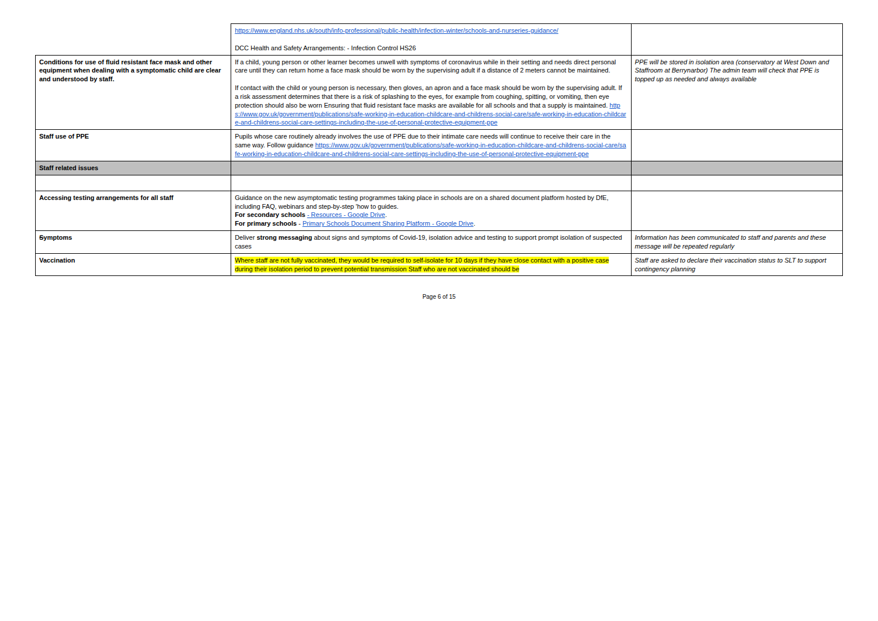| | https://www.england.nhs.uk/south/info-professional/public-health/infection-winter/schools-and-nurseries-guidance/ DCC Health and Safety Arrangements: - Infection Control HS26 | |
| Conditions for use of fluid resistant face mask and other equipment when dealing with a symptomatic child are clear and understood by staff. | If a child, young person or other learner becomes unwell with symptoms of coronavirus while in their setting and needs direct personal care until they can return home a face mask should be worn by the supervising adult if a distance of 2 meters cannot be maintained. If contact with the child or young person is necessary, then gloves, an apron and a face mask should be worn by the supervising adult. If a risk assessment determines that there is a risk of splashing to the eyes, for example from coughing, spitting, or vomiting, then eye protection should also be worn Ensuring that fluid resistant face masks are available for all schools and that a supply is maintained. https://www.gov.uk/government/publications/safe-working-in-education-childcare-and-childrens-social-care/safe-working-in-education-childcare-and-childrens-social-care-settings-including-the-use-of-personal-protective-equipment-ppe | PPE will be stored in isolation area (conservatory at West Down and Staffroom at Berrynarbor) The admin team will check that PPE is topped up as needed and always available |
| Staff use of PPE | Pupils whose care routinely already involves the use of PPE due to their intimate care needs will continue to receive their care in the same way. Follow guidance https://www.gov.uk/government/publications/safe-working-in-education-childcare-and-childrens-social-care/safe-working-in-education-childcare-and-childrens-social-care-settings-including-the-use-of-personal-protective-equipment-ppe | |
| Staff related issues | | |
| Accessing testing arrangements for all staff | Guidance on the new asymptomatic testing programmes taking place in schools are on a shared document platform hosted by DfE, including FAQ, webinars and step-by-step 'how to guides. For secondary schools - Resources - Google Drive . For primary schools - Primary Schools Document Sharing Platform - Google Drive . | |
| S ymptoms | Deliver strong messaging about signs and symptoms of Covid-19, isolation advice and testing to support prompt isolation of suspected cases | Information has been communicated to staff and parents and these message will be repeated regularly |
| Vaccination | Where staff are not fully vaccinated, they would be required to self-isolate for 10 days if they have close contact with a positive case during their isolation period to prevent potential transmission Staff who are not vaccinated should be | Staff are asked to declare their vaccination status to SLT to support contingency planning |
Page 6 of 15